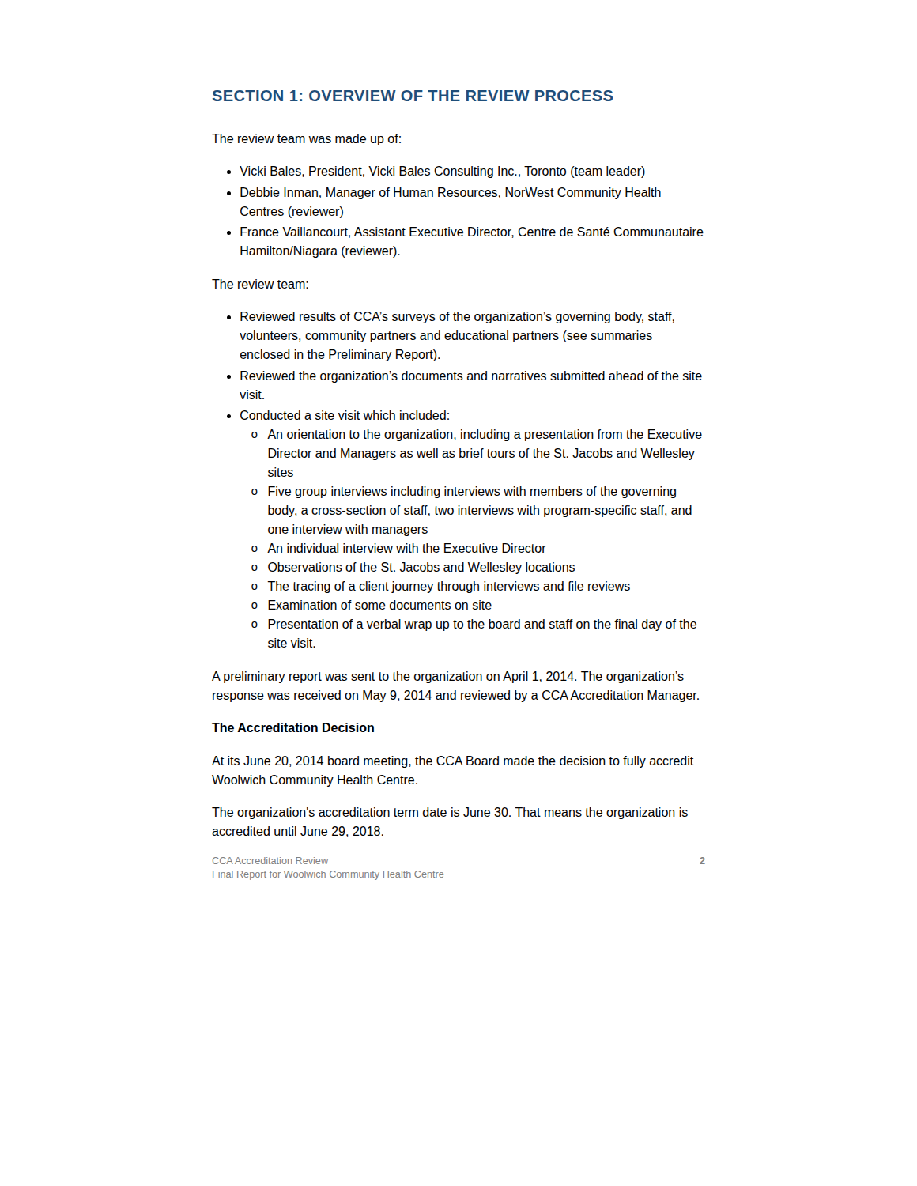SECTION 1: OVERVIEW OF THE REVIEW PROCESS
The review team was made up of:
Vicki Bales, President, Vicki Bales Consulting Inc., Toronto (team leader)
Debbie Inman, Manager of Human Resources, NorWest Community Health Centres (reviewer)
France Vaillancourt, Assistant Executive Director, Centre de Santé Communautaire Hamilton/Niagara (reviewer).
The review team:
Reviewed results of CCA’s surveys of the organization’s governing body, staff, volunteers, community partners and educational partners (see summaries enclosed in the Preliminary Report).
Reviewed the organization’s documents and narratives submitted ahead of the site visit.
Conducted a site visit which included:
An orientation to the organization, including a presentation from the Executive Director and Managers as well as brief tours of the St. Jacobs and Wellesley sites
Five group interviews including interviews with members of the governing body, a cross-section of staff, two interviews with program-specific staff, and one interview with managers
An individual interview with the Executive Director
Observations of the St. Jacobs and Wellesley locations
The tracing of a client journey through interviews and file reviews
Examination of some documents on site
Presentation of a verbal wrap up to the board and staff on the final day of the site visit.
A preliminary report was sent to the organization on April 1, 2014. The organization’s response was received on May 9, 2014 and reviewed by a CCA Accreditation Manager.
The Accreditation Decision
At its June 20, 2014 board meeting, the CCA Board made the decision to fully accredit Woolwich Community Health Centre.
The organization's accreditation term date is June 30. That means the organization is accredited until June 29, 2018.
2 CCA Accreditation Review
Final Report for Woolwich Community Health Centre